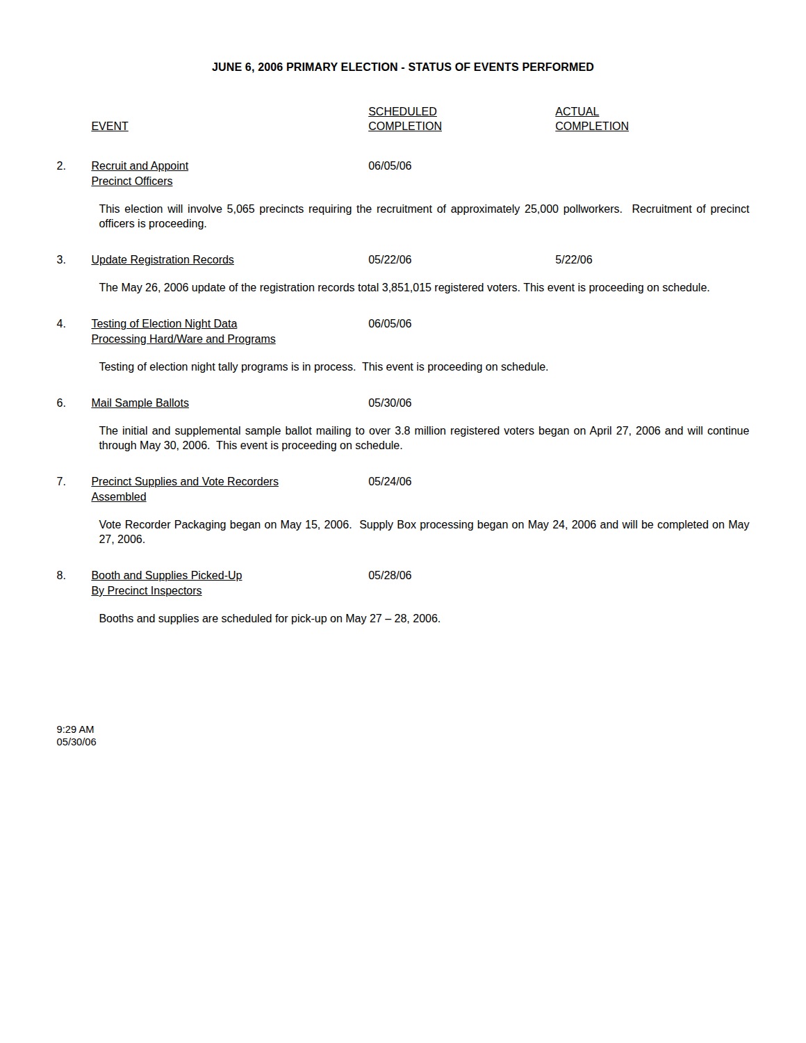JUNE 6, 2006 PRIMARY ELECTION - STATUS OF EVENTS PERFORMED
| | | SCHEDULED | ACTUAL |
| | EVENT | COMPLETION | COMPLETION |
| 2. | Recruit and Appoint Precinct Officers | 06/05/06 | |
This election will involve 5,065 precincts requiring the recruitment of approximately 25,000 pollworkers. Recruitment of precinct officers is proceeding.
| 3. | Update Registration Records | 05/22/06 | 5/22/06 |
The May 26, 2006 update of the registration records total 3,851,015 registered voters. This event is proceeding on schedule.
| 4. | Testing of Election Night Data Processing Hard/Ware and Programs | 06/05/06 | |
Testing of election night tally programs is in process. This event is proceeding on schedule.
| 6. | Mail Sample Ballots | 05/30/06 | |
The initial and supplemental sample ballot mailing to over 3.8 million registered voters began on April 27, 2006 and will continue through May 30, 2006. This event is proceeding on schedule.
| 7. | Precinct Supplies and Vote Recorders Assembled | 05/24/06 | |
Vote Recorder Packaging began on May 15, 2006. Supply Box processing began on May 24, 2006 and will be completed on May 27, 2006.
| 8. | Booth and Supplies Picked-Up By Precinct Inspectors | 05/28/06 | |
Booths and supplies are scheduled for pick-up on May 27 – 28, 2006.
9:29 AM
05/30/06